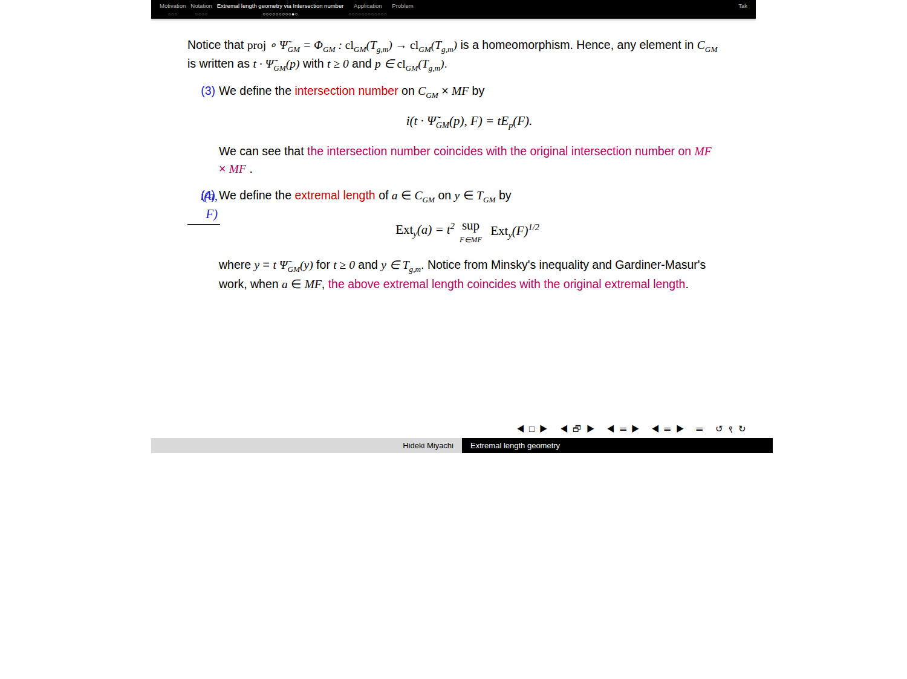Motivation○○○
Notation○○○○
Extremal length geometry via Intersection number○○○○○○○○○●○
Application○○○○○○○○○○○○
Problem
Tak
Notice that proj ∘ Ψ̃GM = ΦGM : clGM(Tg,m) → clGM(Tg,m) is a homeomorphism. Hence, any element in CGM is written as t · Ψ̃GM(p) with t ≥ 0 and p ∈ clGM(Tg,m).
(3) We define the intersection number on CGM × MF by
i(t · Ψ̃GM(p), F) = tEp(F).
We can see that the intersection number coincides with the original intersection number on MF × MF .
(4) We define the extremal length of a ∈ CGM on y ∈ TGM by
Exty(a) = t2 sup F∈MF i(a, F) Exty(F)1/2
where y = t Ψ̃GM(y) for t ≥ 0 and y ∈ Tg,m. Notice from Minsky's inequality and Gardiner-Masur's work, when a ∈ MF, the above extremal length coincides with the original extremal length.
◀ □ ▶ ◀ 🗗 ▶ ◀ ☰ ▶ ◀ ☰ ▶ ☰ ↺ ९ ↻
Hideki Miyachi
Extremal length geometry